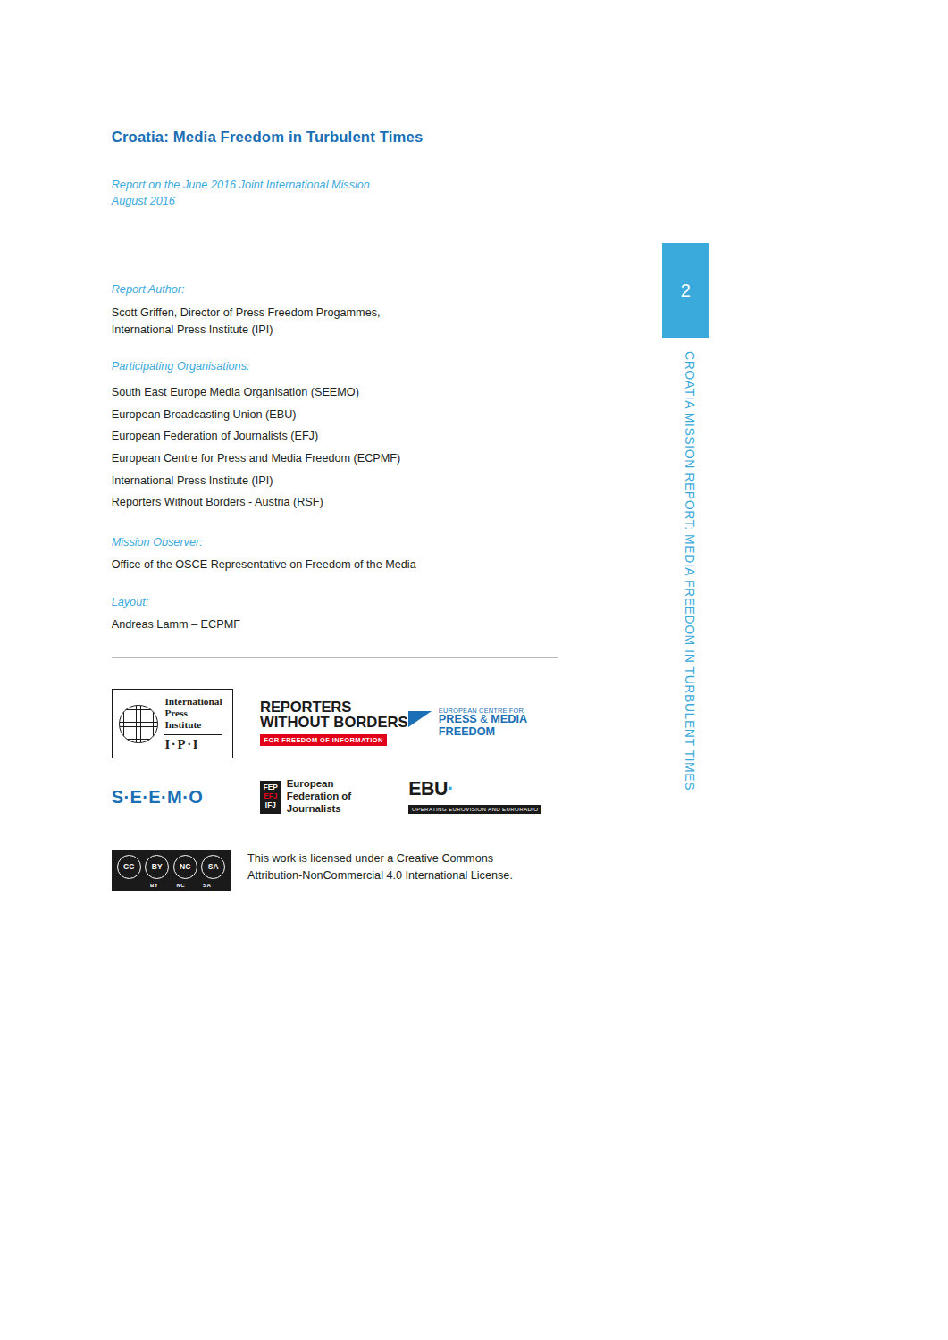2
CROATIA MISSION REPORT: MEDIA FREEDOM IN TURBULENT TIMES
Croatia: Media Freedom in Turbulent Times
Report on the June 2016 Joint International Mission
August 2016
Report Author:
Scott Griffen, Director of Press Freedom Progammes,
International Press Institute (IPI)
Participating Organisations:
South East Europe Media Organisation (SEEMO)
European Broadcasting Union (EBU)
European Federation of Journalists (EFJ)
European Centre for Press and Media Freedom (ECPMF)
International Press Institute (IPI)
Reporters Without Borders - Austria (RSF)
Mission Observer:
Office of the OSCE Representative on Freedom of the Media
Layout:
Andreas Lamm – ECPMF
International
Press
Institute
I·P·I
REPORTERS
WITHOUT BORDERS
FOR FREEDOM OF INFORMATION
EUROPEAN CENTRE FOR
PRESS & MEDIA
FREEDOM
S·E·E·M·O
FEP
EFJ
IFJ
European
Federation of
Journalists
EBU·
OPERATING EUROVISION AND EURORADIO
CC
BY
NC
SA
BY NC SA
This work is licensed under a Creative Commons
Attribution-NonCommercial 4.0 International License.